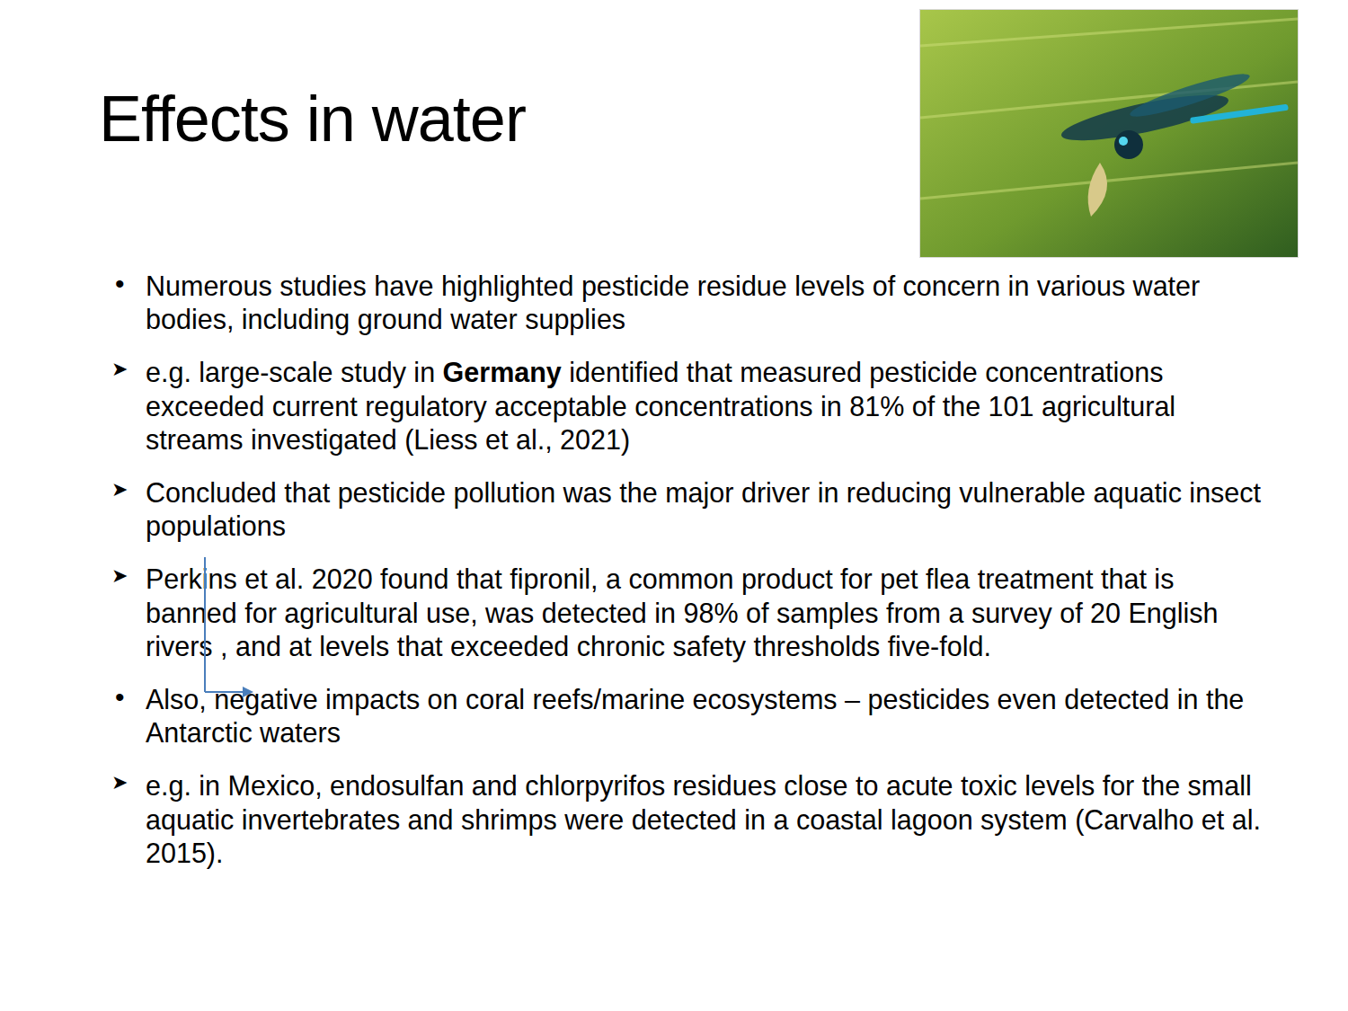Effects in water
Numerous studies have highlighted pesticide residue levels of concern in various water bodies, including ground water supplies
e.g. large-scale study in Germany identified that measured pesticide concentrations exceeded current regulatory acceptable concentrations in 81% of the 101 agricultural streams investigated (Liess et al., 2021)
Concluded that pesticide pollution was the major driver in reducing vulnerable aquatic insect populations
Perkins et al. 2020 found that fipronil, a common product for pet flea treatment that is banned for agricultural use, was detected in 98% of samples from a survey of 20 English rivers , and at levels that exceeded chronic safety thresholds five-fold.
Also, negative impacts on coral reefs/marine ecosystems – pesticides even detected in the Antarctic waters
e.g. in Mexico, endosulfan and chlorpyrifos residues close to acute toxic levels for the small aquatic invertebrates and shrimps were detected in a coastal lagoon system (Carvalho et al. 2015).